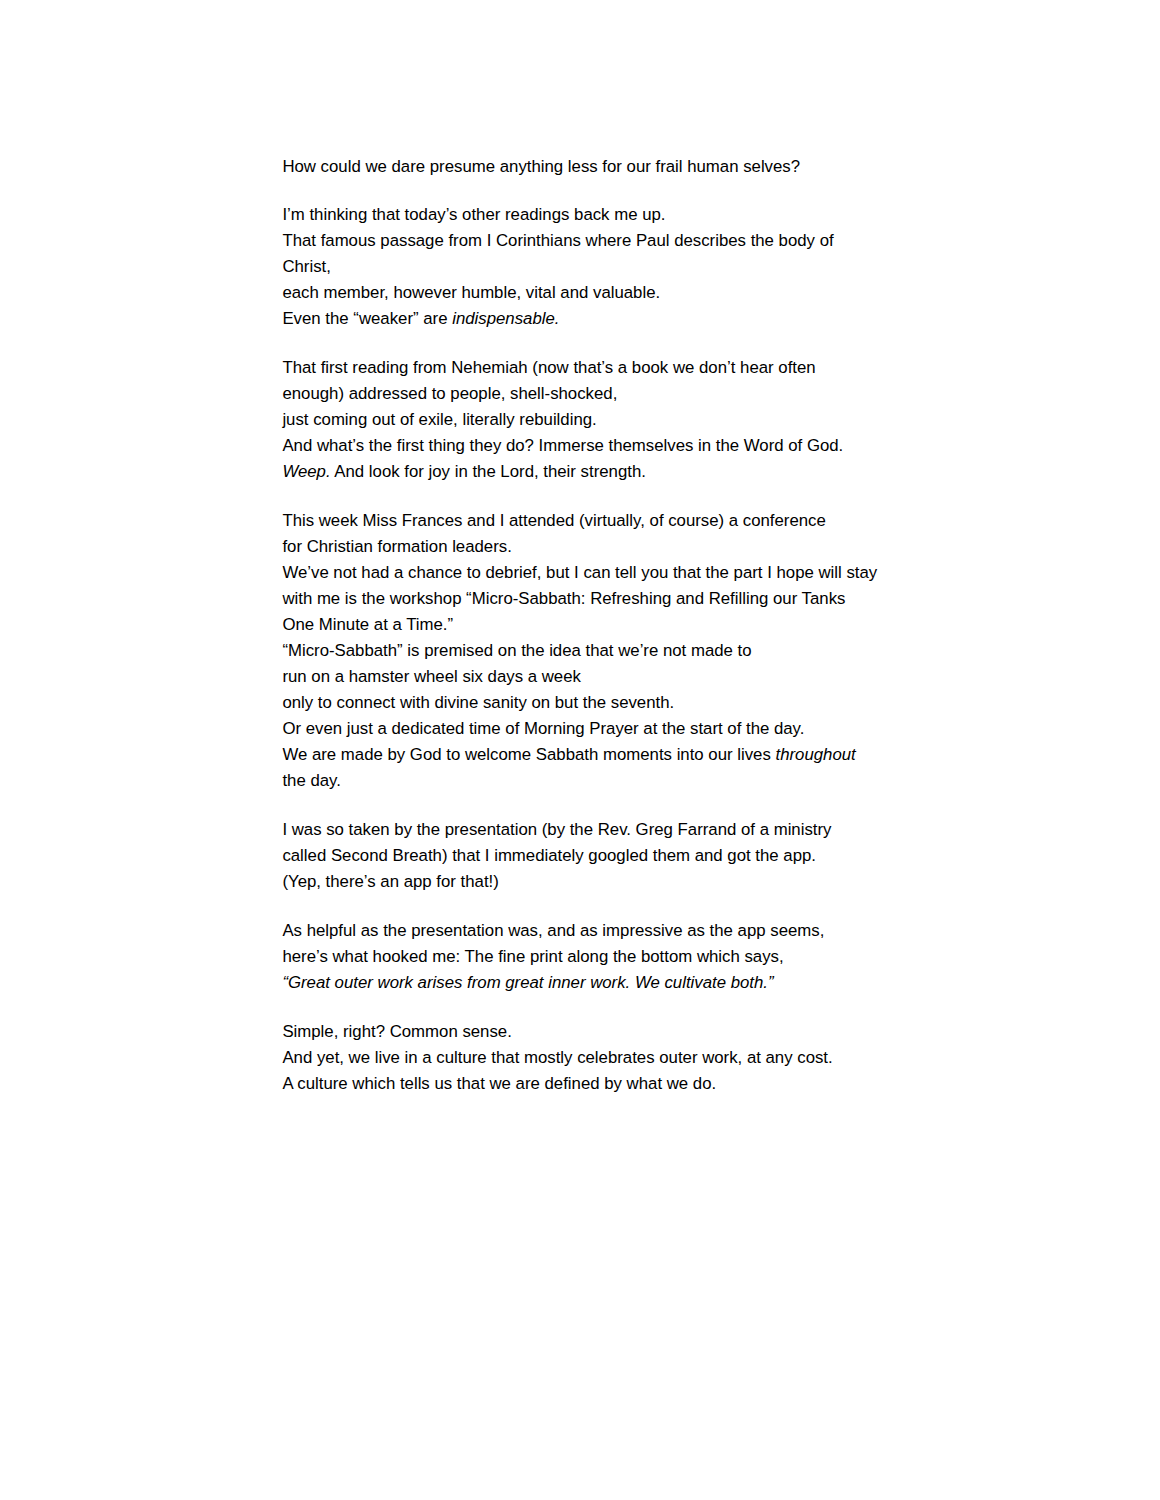How could we dare presume anything less for our frail human selves?
I’m thinking that today’s other readings back me up.
That famous passage from I Corinthians where Paul describes the body of Christ,
each member, however humble, vital and valuable.
Even the “weaker” are indispensable.
That first reading from Nehemiah (now that’s a book we don’t hear often enough) addressed to people, shell-shocked,
just coming out of exile, literally rebuilding.
And what’s the first thing they do? Immerse themselves in the Word of God.
Weep. And look for joy in the Lord, their strength.
This week Miss Frances and I attended (virtually, of course) a conference
for Christian formation leaders.
We’ve not had a chance to debrief, but I can tell you that the part I hope will stay with me is the workshop “Micro-Sabbath: Refreshing and Refilling our Tanks One Minute at a Time.”
“Micro-Sabbath” is premised on the idea that we’re not made to
run on a hamster wheel six days a week
only to connect with divine sanity on but the seventh.
Or even just a dedicated time of Morning Prayer at the start of the day.
We are made by God to welcome Sabbath moments into our lives throughout the day.
I was so taken by the presentation (by the Rev. Greg Farrand of a ministry called Second Breath) that I immediately googled them and got the app.
(Yep, there’s an app for that!)
As helpful as the presentation was, and as impressive as the app seems,
here’s what hooked me: The fine print along the bottom which says,
“Great outer work arises from great inner work. We cultivate both.”
Simple, right? Common sense.
And yet, we live in a culture that mostly celebrates outer work, at any cost.
A culture which tells us that we are defined by what we do.